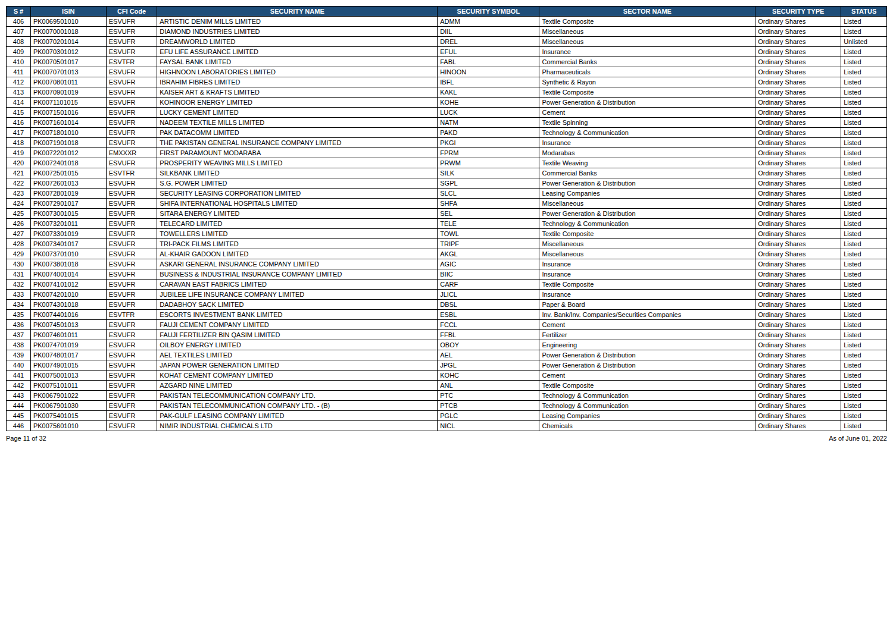| S # | ISIN | CFI Code | SECURITY NAME | SECURITY SYMBOL | SECTOR NAME | SECURITY TYPE | STATUS |
| --- | --- | --- | --- | --- | --- | --- | --- |
| 406 | PK0069501010 | ESVUFR | ARTISTIC DENIM MILLS LIMITED | ADMM | Textile Composite | Ordinary Shares | Listed |
| 407 | PK0070001018 | ESVUFR | DIAMOND INDUSTRIES LIMITED | DIIL | Miscellaneous | Ordinary Shares | Listed |
| 408 | PK0070201014 | ESVUFR | DREAMWORLD LIMITED | DREL | Miscellaneous | Ordinary Shares | Unlisted |
| 409 | PK0070301012 | ESVUFR | EFU LIFE ASSURANCE LIMITED | EFUL | Insurance | Ordinary Shares | Listed |
| 410 | PK0070501017 | ESVTFR | FAYSAL BANK LIMITED | FABL | Commercial Banks | Ordinary Shares | Listed |
| 411 | PK0070701013 | ESVUFR | HIGHNOON LABORATORIES LIMITED | HINOON | Pharmaceuticals | Ordinary Shares | Listed |
| 412 | PK0070801011 | ESVUFR | IBRAHIM FIBRES LIMITED | IBFL | Synthetic & Rayon | Ordinary Shares | Listed |
| 413 | PK0070901019 | ESVUFR | KAISER ART & KRAFTS LIMITED | KAKL | Textile Composite | Ordinary Shares | Listed |
| 414 | PK0071101015 | ESVUFR | KOHINOOR ENERGY LIMITED | KOHE | Power Generation & Distribution | Ordinary Shares | Listed |
| 415 | PK0071501016 | ESVUFR | LUCKY CEMENT LIMITED | LUCK | Cement | Ordinary Shares | Listed |
| 416 | PK0071601014 | ESVUFR | NADEEM TEXTILE MILLS LIMITED | NATM | Textile Spinning | Ordinary Shares | Listed |
| 417 | PK0071801010 | ESVUFR | PAK DATACOMM LIMITED | PAKD | Technology & Communication | Ordinary Shares | Listed |
| 418 | PK0071901018 | ESVUFR | THE PAKISTAN GENERAL INSURANCE COMPANY LIMITED | PKGI | Insurance | Ordinary Shares | Listed |
| 419 | PK0072201012 | EMXXXR | FIRST PARAMOUNT MODARABA | FPRM | Modarabas | Ordinary Shares | Listed |
| 420 | PK0072401018 | ESVUFR | PROSPERITY WEAVING MILLS LIMITED | PRWM | Textile Weaving | Ordinary Shares | Listed |
| 421 | PK0072501015 | ESVTFR | SILKBANK LIMITED | SILK | Commercial Banks | Ordinary Shares | Listed |
| 422 | PK0072601013 | ESVUFR | S.G. POWER LIMITED | SGPL | Power Generation & Distribution | Ordinary Shares | Listed |
| 423 | PK0072801019 | ESVUFR | SECURITY LEASING CORPORATION LIMITED | SLCL | Leasing Companies | Ordinary Shares | Listed |
| 424 | PK0072901017 | ESVUFR | SHIFA INTERNATIONAL HOSPITALS LIMITED | SHFA | Miscellaneous | Ordinary Shares | Listed |
| 425 | PK0073001015 | ESVUFR | SITARA ENERGY LIMITED | SEL | Power Generation & Distribution | Ordinary Shares | Listed |
| 426 | PK0073201011 | ESVUFR | TELECARD LIMITED | TELE | Technology & Communication | Ordinary Shares | Listed |
| 427 | PK0073301019 | ESVUFR | TOWELLERS LIMITED | TOWL | Textile Composite | Ordinary Shares | Listed |
| 428 | PK0073401017 | ESVUFR | TRI-PACK FILMS LIMITED | TRIPF | Miscellaneous | Ordinary Shares | Listed |
| 429 | PK0073701010 | ESVUFR | AL-KHAIR GADOON LIMITED | AKGL | Miscellaneous | Ordinary Shares | Listed |
| 430 | PK0073801018 | ESVUFR | ASKARI GENERAL INSURANCE COMPANY LIMITED | AGIC | Insurance | Ordinary Shares | Listed |
| 431 | PK0074001014 | ESVUFR | BUSINESS & INDUSTRIAL INSURANCE COMPANY LIMITED | BIIC | Insurance | Ordinary Shares | Listed |
| 432 | PK0074101012 | ESVUFR | CARAVAN EAST FABRICS LIMITED | CARF | Textile Composite | Ordinary Shares | Listed |
| 433 | PK0074201010 | ESVUFR | JUBILEE LIFE INSURANCE COMPANY LIMITED | JLICL | Insurance | Ordinary Shares | Listed |
| 434 | PK0074301018 | ESVUFR | DADABHOY SACK LIMITED | DBSL | Paper & Board | Ordinary Shares | Listed |
| 435 | PK0074401016 | ESVTFR | ESCORTS INVESTMENT BANK LIMITED | ESBL | Inv. Bank/Inv. Companies/Securities Companies | Ordinary Shares | Listed |
| 436 | PK0074501013 | ESVUFR | FAUJI CEMENT COMPANY LIMITED | FCCL | Cement | Ordinary Shares | Listed |
| 437 | PK0074601011 | ESVUFR | FAUJI FERTILIZER BIN QASIM LIMITED | FFBL | Fertilizer | Ordinary Shares | Listed |
| 438 | PK0074701019 | ESVUFR | OILBOY ENERGY LIMITED | OBOY | Engineering | Ordinary Shares | Listed |
| 439 | PK0074801017 | ESVUFR | AEL TEXTILES LIMITED | AEL | Power Generation & Distribution | Ordinary Shares | Listed |
| 440 | PK0074901015 | ESVUFR | JAPAN POWER GENERATION LIMITED | JPGL | Power Generation & Distribution | Ordinary Shares | Listed |
| 441 | PK0075001013 | ESVUFR | KOHAT CEMENT COMPANY LIMITED | KOHC | Cement | Ordinary Shares | Listed |
| 442 | PK0075101011 | ESVUFR | AZGARD NINE LIMITED | ANL | Textile Composite | Ordinary Shares | Listed |
| 443 | PK0067901022 | ESVUFR | PAKISTAN TELECOMMUNICATION COMPANY LTD. | PTC | Technology & Communication | Ordinary Shares | Listed |
| 444 | PK0067901030 | ESVUFR | PAKISTAN TELECOMMUNICATION COMPANY LTD. - (B) | PTCB | Technology & Communication | Ordinary Shares | Listed |
| 445 | PK0075401015 | ESVUFR | PAK-GULF LEASING COMPANY LIMITED | PGLC | Leasing Companies | Ordinary Shares | Listed |
| 446 | PK0075601010 | ESVUFR | NIMIR INDUSTRIAL CHEMICALS LTD | NICL | Chemicals | Ordinary Shares | Listed |
Page 11 of 32 As of June 01, 2022